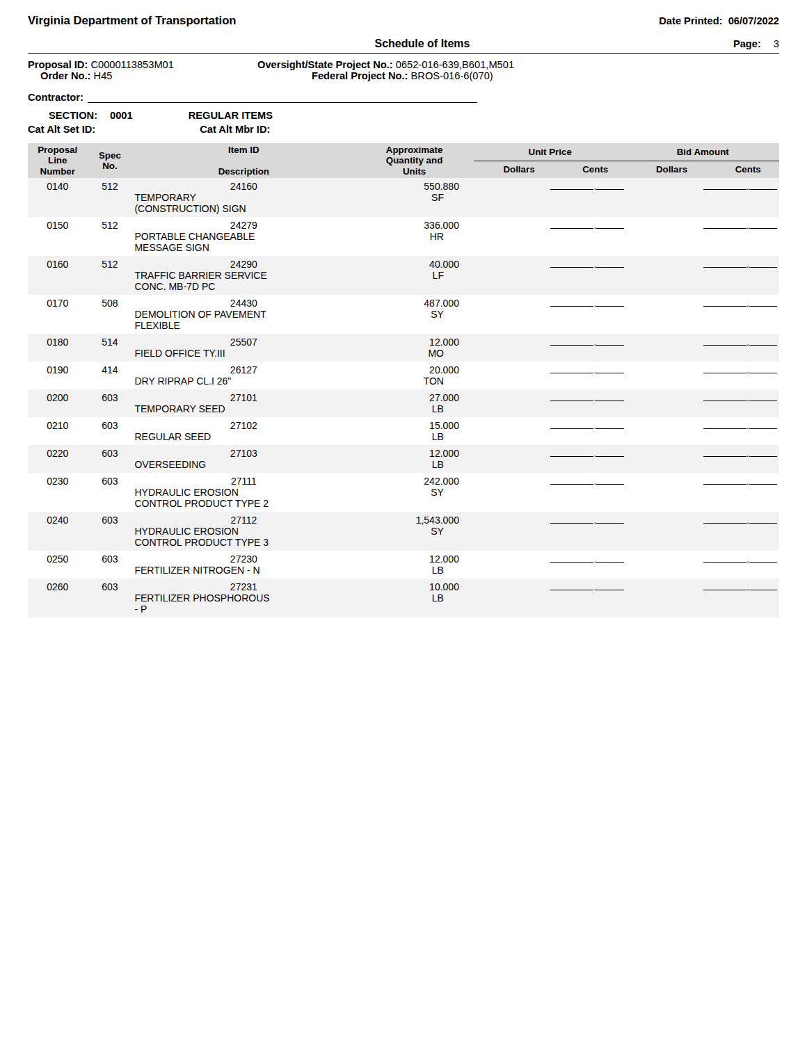Virginia Department of Transportation
Date Printed: 06/07/2022
Schedule of Items
Page:3
Proposal ID: C0000113853M01
Order No.: H45
Oversight/State Project No.: 0652-016-639,B601,M501
Federal Project No.: BROS-016-6(070)
Contractor:
SECTION: 0001 REGULAR ITEMS
Cat Alt Set ID: Cat Alt Mbr ID:
| Proposal Line Number | Spec No. | Item ID Description | Approximate Quantity and Units | Unit Price | Bid Amount |
| --- | --- | --- | --- | --- | --- |
| Dollars | Cents | Dollars | Cents |
| 0140 | 512 | 24160 TEMPORARY (CONSTRUCTION) SIGN | 550.880 SF | . | . |
| 0150 | 512 | 24279 PORTABLE CHANGEABLE MESSAGE SIGN | 336.000 HR | . | . |
| 0160 | 512 | 24290 TRAFFIC BARRIER SERVICE CONC. MB-7D PC | 40.000 LF | . | . |
| 0170 | 508 | 24430 DEMOLITION OF PAVEMENT FLEXIBLE | 487.000 SY | . | . |
| 0180 | 514 | 25507 FIELD OFFICE TY.III | 12.000 MO | . | . |
| 0190 | 414 | 26127 DRY RIPRAP CL.I 26" | 20.000 TON | . | . |
| 0200 | 603 | 27101 TEMPORARY SEED | 27.000 LB | . | . |
| 0210 | 603 | 27102 REGULAR SEED | 15.000 LB | . | . |
| 0220 | 603 | 27103 OVERSEEDING | 12.000 LB | . | . |
| 0230 | 603 | 27111 HYDRAULIC EROSION CONTROL PRODUCT TYPE 2 | 242.000 SY | . | . |
| 0240 | 603 | 27112 HYDRAULIC EROSION CONTROL PRODUCT TYPE 3 | 1,543.000 SY | . | . |
| 0250 | 603 | 27230 FERTILIZER NITROGEN - N | 12.000 LB | . | . |
| 0260 | 603 | 27231 FERTILIZER PHOSPHOROUS - P | 10.000 LB | . | . |